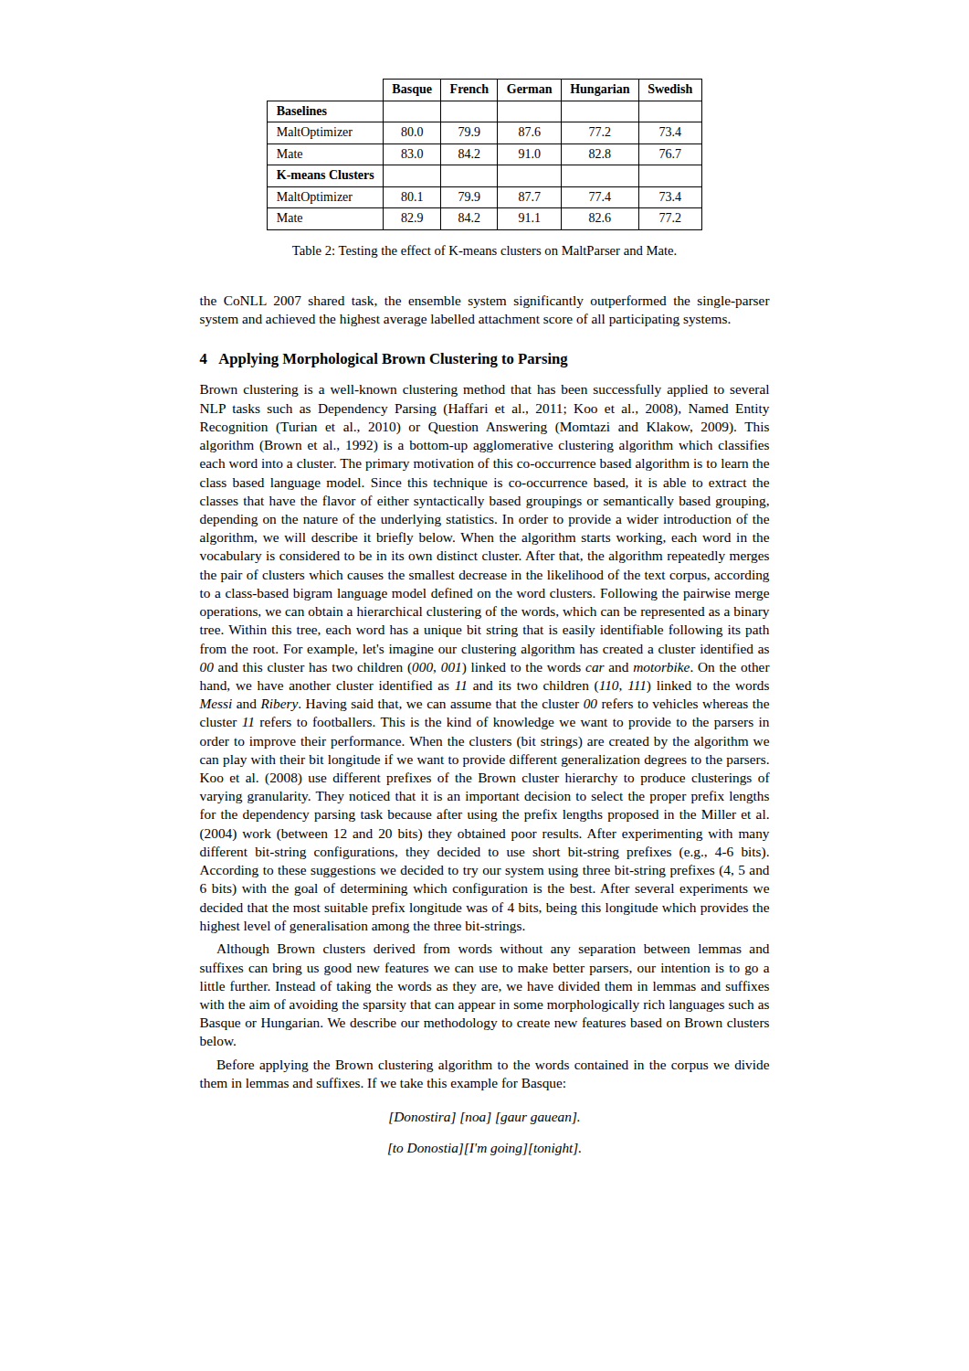| | Basque | French | German | Hungarian | Swedish |
| Baselines | | | | | |
| MaltOptimizer | 80.0 | 79.9 | 87.6 | 77.2 | 73.4 |
| Mate | 83.0 | 84.2 | 91.0 | 82.8 | 76.7 |
| K-means Clusters | | | | | |
| MaltOptimizer | 80.1 | 79.9 | 87.7 | 77.4 | 73.4 |
| Mate | 82.9 | 84.2 | 91.1 | 82.6 | 77.2 |
Table 2: Testing the effect of K-means clusters on MaltParser and Mate.
the CoNLL 2007 shared task, the ensemble system significantly outperformed the single-parser system and achieved the highest average labelled attachment score of all participating systems.
4 Applying Morphological Brown Clustering to Parsing
Brown clustering is a well-known clustering method that has been successfully applied to several NLP tasks such as Dependency Parsing (Haffari et al., 2011; Koo et al., 2008), Named Entity Recognition (Turian et al., 2010) or Question Answering (Momtazi and Klakow, 2009). This algorithm (Brown et al., 1992) is a bottom-up agglomerative clustering algorithm which classifies each word into a cluster. The primary motivation of this co-occurrence based algorithm is to learn the class based language model. Since this technique is co-occurrence based, it is able to extract the classes that have the flavor of either syntactically based groupings or semantically based grouping, depending on the nature of the underlying statistics. In order to provide a wider introduction of the algorithm, we will describe it briefly below. When the algorithm starts working, each word in the vocabulary is considered to be in its own distinct cluster. After that, the algorithm repeatedly merges the pair of clusters which causes the smallest decrease in the likelihood of the text corpus, according to a class-based bigram language model defined on the word clusters. Following the pairwise merge operations, we can obtain a hierarchical clustering of the words, which can be represented as a binary tree. Within this tree, each word has a unique bit string that is easily identifiable following its path from the root. For example, let's imagine our clustering algorithm has created a cluster identified as 00 and this cluster has two children (000, 001) linked to the words car and motorbike. On the other hand, we have another cluster identified as 11 and its two children (110, 111) linked to the words Messi and Ribery. Having said that, we can assume that the cluster 00 refers to vehicles whereas the cluster 11 refers to footballers. This is the kind of knowledge we want to provide to the parsers in order to improve their performance. When the clusters (bit strings) are created by the algorithm we can play with their bit longitude if we want to provide different generalization degrees to the parsers. Koo et al. (2008) use different prefixes of the Brown cluster hierarchy to produce clusterings of varying granularity. They noticed that it is an important decision to select the proper prefix lengths for the dependency parsing task because after using the prefix lengths proposed in the Miller et al. (2004) work (between 12 and 20 bits) they obtained poor results. After experimenting with many different bit-string configurations, they decided to use short bit-string prefixes (e.g., 4-6 bits). According to these suggestions we decided to try our system using three bit-string prefixes (4, 5 and 6 bits) with the goal of determining which configuration is the best. After several experiments we decided that the most suitable prefix longitude was of 4 bits, being this longitude which provides the highest level of generalisation among the three bit-strings.
Although Brown clusters derived from words without any separation between lemmas and suffixes can bring us good new features we can use to make better parsers, our intention is to go a little further. Instead of taking the words as they are, we have divided them in lemmas and suffixes with the aim of avoiding the sparsity that can appear in some morphologically rich languages such as Basque or Hungarian. We describe our methodology to create new features based on Brown clusters below.
Before applying the Brown clustering algorithm to the words contained in the corpus we divide them in lemmas and suffixes. If we take this example for Basque:
[Donostira] [noa] [gaur gauean].
[to Donostia][I'm going][tonight].